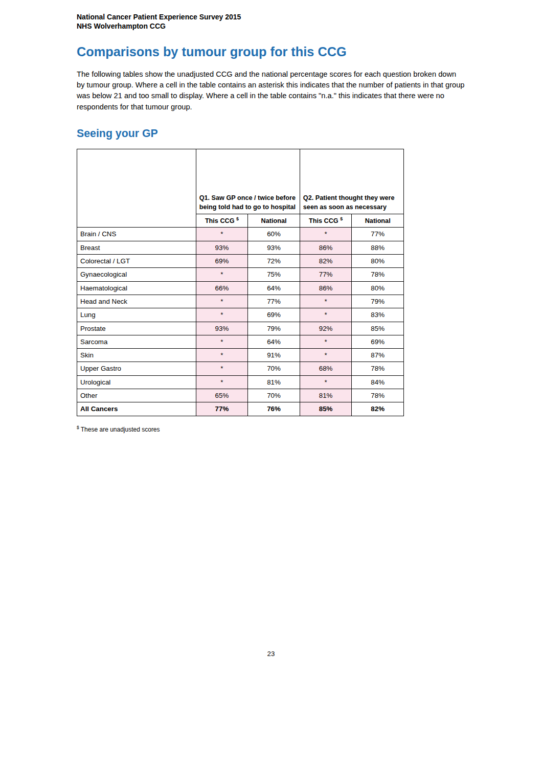National Cancer Patient Experience Survey 2015
NHS Wolverhampton CCG
Comparisons by tumour group for this CCG
The following tables show the unadjusted CCG and the national percentage scores for each question broken down by tumour group. Where a cell in the table contains an asterisk this indicates that the number of patients in that group was below 21 and too small to display. Where a cell in the table contains "n.a." this indicates that there were no respondents for that tumour group.
Seeing your GP
Comparisons by tumour group: Seeing your GP
| | Q1. Saw GP once / twice before being told had to go to hospital | Q2. Patient thought they were seen as soon as necessary |
| --- | --- | --- |
| This CCG $ | National | This CCG $ | National |
| Brain / CNS | * | 60% | * | 77% |
| Breast | 93% | 93% | 86% | 88% |
| Colorectal / LGT | 69% | 72% | 82% | 80% |
| Gynaecological | * | 75% | 77% | 78% |
| Haematological | 66% | 64% | 86% | 80% |
| Head and Neck | * | 77% | * | 79% |
| Lung | * | 69% | * | 83% |
| Prostate | 93% | 79% | 92% | 85% |
| Sarcoma | * | 64% | * | 69% |
| Skin | * | 91% | * | 87% |
| Upper Gastro | * | 70% | 68% | 78% |
| Urological | * | 81% | * | 84% |
| Other | 65% | 70% | 81% | 78% |
| All Cancers | 77% | 76% | 85% | 82% |
$ These are unadjusted scores
23